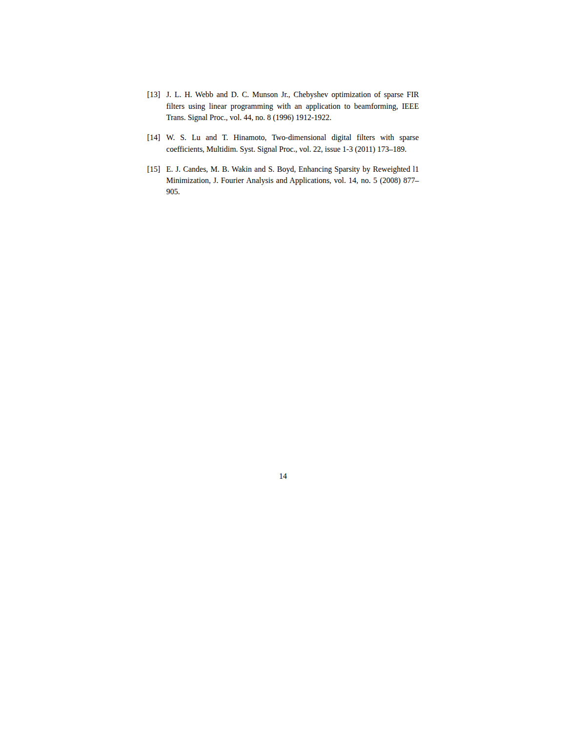[13] J. L. H. Webb and D. C. Munson Jr., Chebyshev optimization of sparse FIR filters using linear programming with an application to beamforming, IEEE Trans. Signal Proc., vol. 44, no. 8 (1996) 1912-1922.
[14] W. S. Lu and T. Hinamoto, Two-dimensional digital filters with sparse coefficients, Multidim. Syst. Signal Proc., vol. 22, issue 1-3 (2011) 173–189.
[15] E. J. Candes, M. B. Wakin and S. Boyd, Enhancing Sparsity by Reweighted l1 Minimization, J. Fourier Analysis and Applications, vol. 14, no. 5 (2008) 877–905.
14